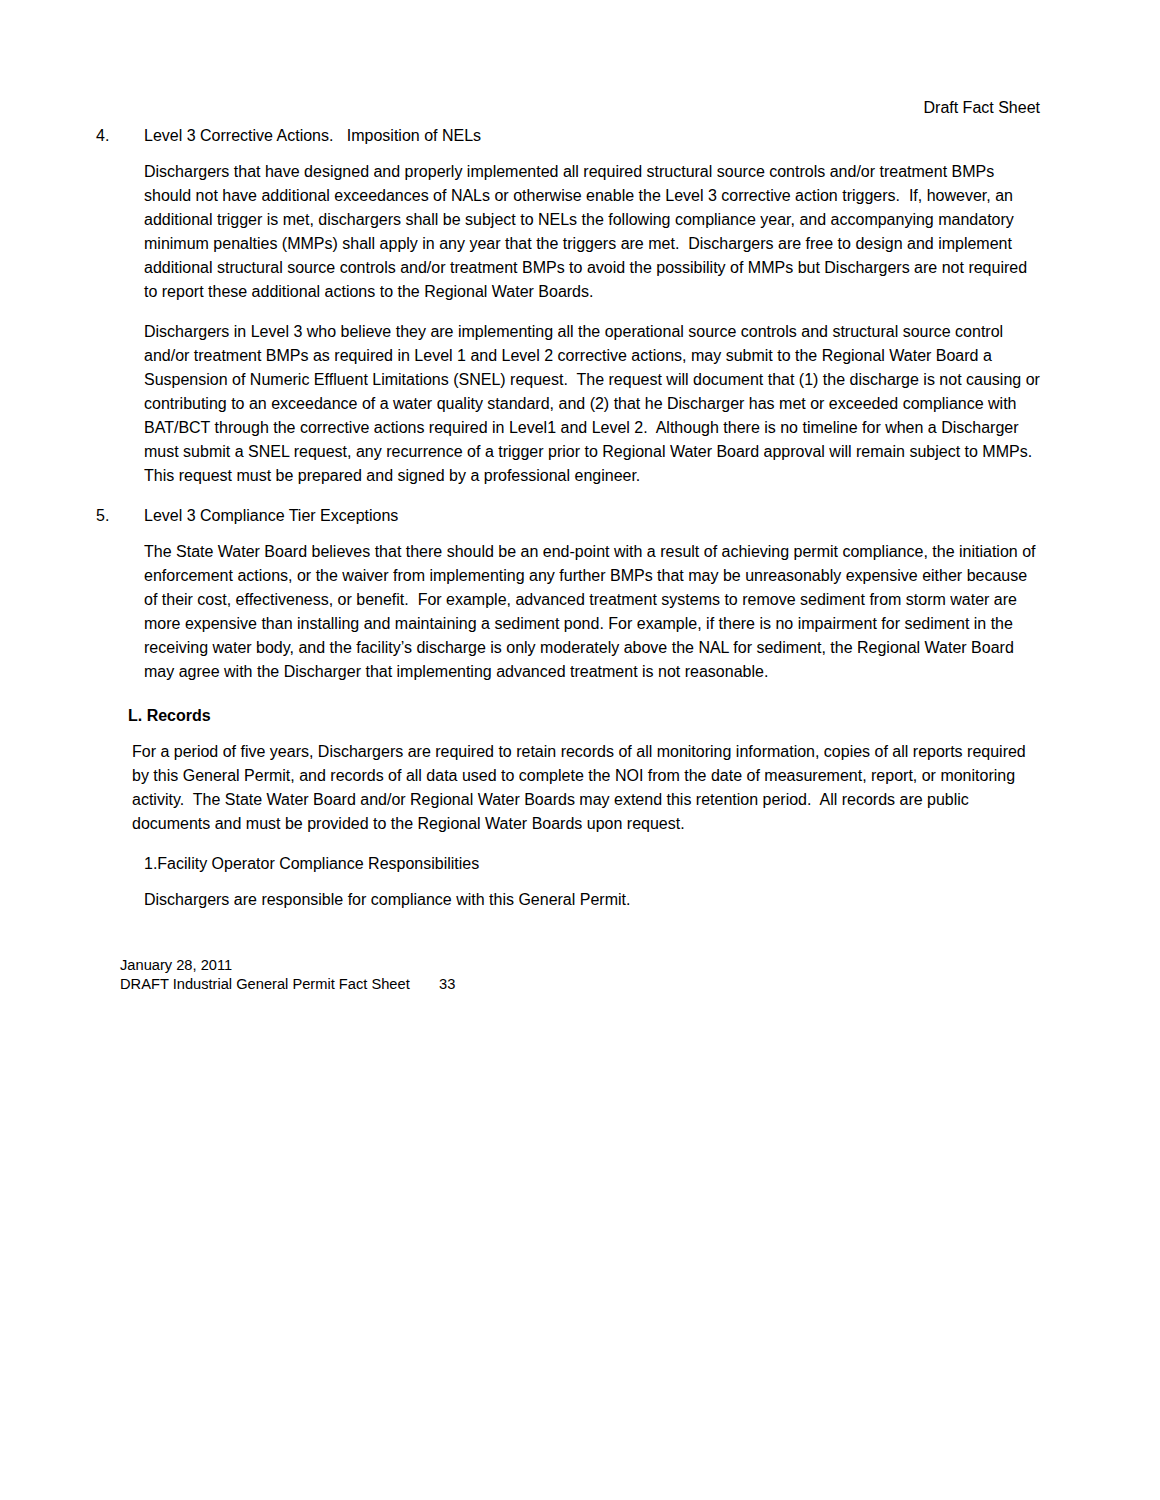Draft Fact Sheet
4. Level 3 Corrective Actions. Imposition of NELs
Dischargers that have designed and properly implemented all required structural source controls and/or treatment BMPs should not have additional exceedances of NALs or otherwise enable the Level 3 corrective action triggers. If, however, an additional trigger is met, dischargers shall be subject to NELs the following compliance year, and accompanying mandatory minimum penalties (MMPs) shall apply in any year that the triggers are met. Dischargers are free to design and implement additional structural source controls and/or treatment BMPs to avoid the possibility of MMPs but Dischargers are not required to report these additional actions to the Regional Water Boards.
Dischargers in Level 3 who believe they are implementing all the operational source controls and structural source control and/or treatment BMPs as required in Level 1 and Level 2 corrective actions, may submit to the Regional Water Board a Suspension of Numeric Effluent Limitations (SNEL) request. The request will document that (1) the discharge is not causing or contributing to an exceedance of a water quality standard, and (2) that he Discharger has met or exceeded compliance with BAT/BCT through the corrective actions required in Level1 and Level 2. Although there is no timeline for when a Discharger must submit a SNEL request, any recurrence of a trigger prior to Regional Water Board approval will remain subject to MMPs. This request must be prepared and signed by a professional engineer.
5. Level 3 Compliance Tier Exceptions
The State Water Board believes that there should be an end-point with a result of achieving permit compliance, the initiation of enforcement actions, or the waiver from implementing any further BMPs that may be unreasonably expensive either because of their cost, effectiveness, or benefit. For example, advanced treatment systems to remove sediment from storm water are more expensive than installing and maintaining a sediment pond. For example, if there is no impairment for sediment in the receiving water body, and the facility’s discharge is only moderately above the NAL for sediment, the Regional Water Board may agree with the Discharger that implementing advanced treatment is not reasonable.
L. Records
For a period of five years, Dischargers are required to retain records of all monitoring information, copies of all reports required by this General Permit, and records of all data used to complete the NOI from the date of measurement, report, or monitoring activity. The State Water Board and/or Regional Water Boards may extend this retention period. All records are public documents and must be provided to the Regional Water Boards upon request.
1. Facility Operator Compliance Responsibilities
Dischargers are responsible for compliance with this General Permit.
January 28, 2011
DRAFT Industrial General Permit Fact Sheet33